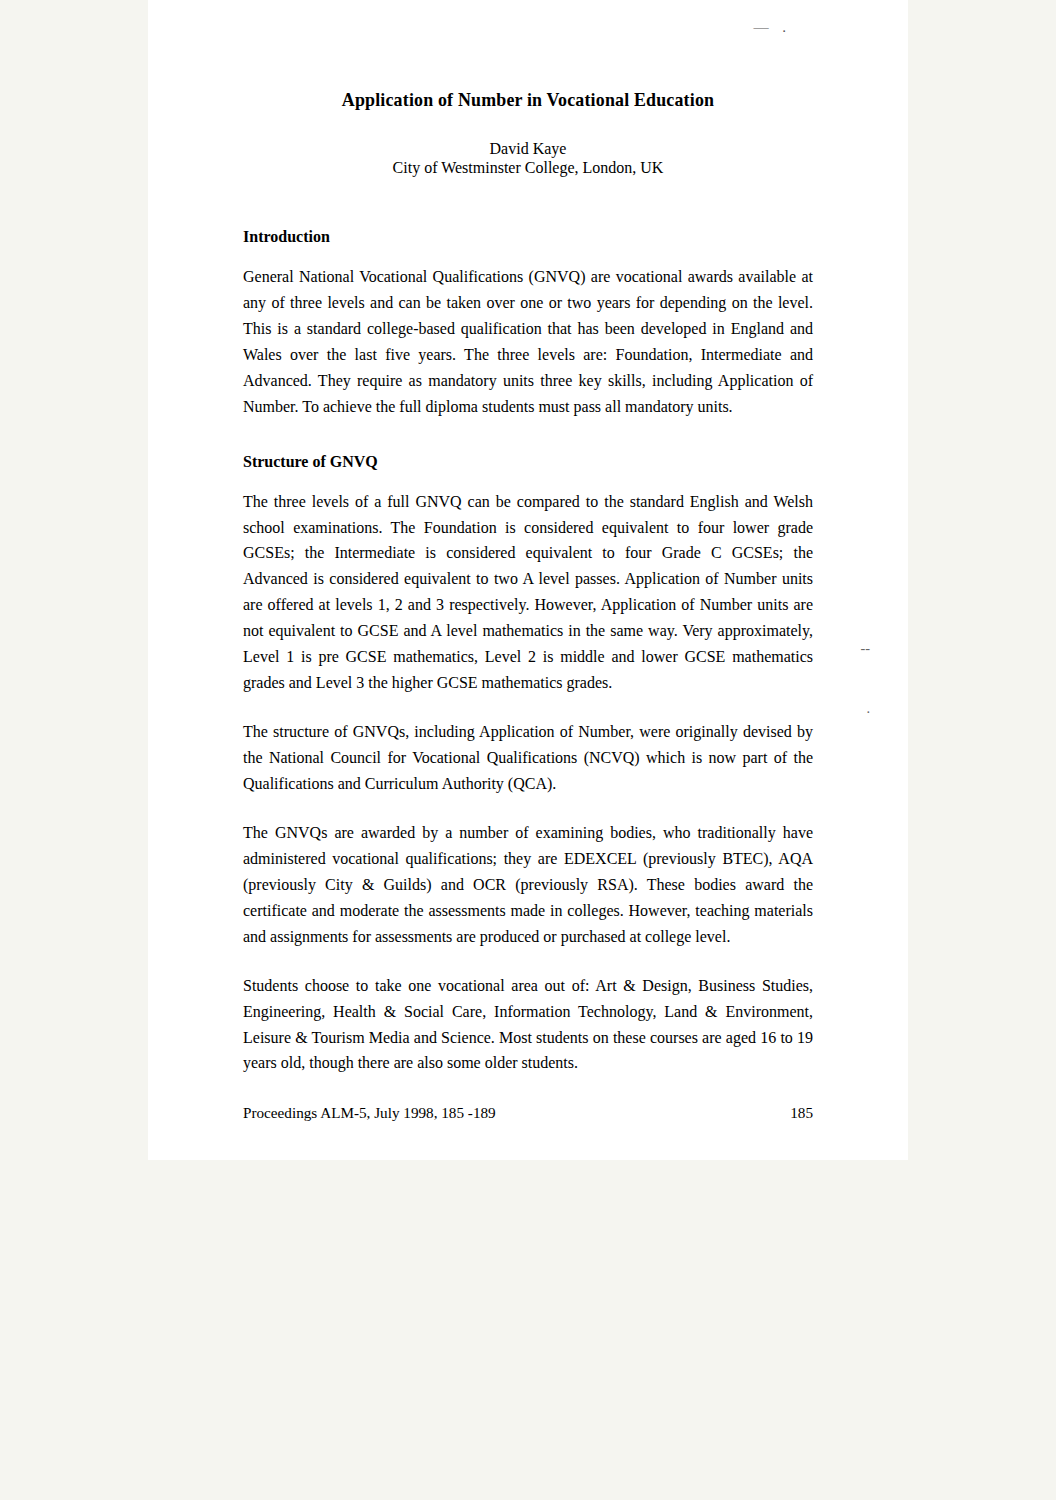— .
Application of Number in Vocational Education
David Kaye
City of Westminster College, London, UK
Introduction
General National Vocational Qualifications (GNVQ) are vocational awards available at any of three levels and can be taken over one or two years for depending on the level. This is a standard college-based qualification that has been developed in England and Wales over the last five years. The three levels are: Foundation, Intermediate and Advanced. They require as mandatory units three key skills, including Application of Number. To achieve the full diploma students must pass all mandatory units.
Structure of GNVQ
The three levels of a full GNVQ can be compared to the standard English and Welsh school examinations. The Foundation is considered equivalent to four lower grade GCSEs; the Intermediate is considered equivalent to four Grade C GCSEs; the Advanced is considered equivalent to two A level passes. Application of Number units are offered at levels 1, 2 and 3 respectively. However, Application of Number units are not equivalent to GCSE and A level mathematics in the same way. Very approximately, Level 1 is pre GCSE mathematics, Level 2 is middle and lower GCSE mathematics grades and Level 3 the higher GCSE mathematics grades.
The structure of GNVQs, including Application of Number, were originally devised by the National Council for Vocational Qualifications (NCVQ) which is now part of the Qualifications and Curriculum Authority (QCA).
The GNVQs are awarded by a number of examining bodies, who traditionally have administered vocational qualifications; they are EDEXCEL (previously BTEC), AQA (previously City & Guilds) and OCR (previously RSA). These bodies award the certificate and moderate the assessments made in colleges. However, teaching materials and assignments for assessments are produced or purchased at college level.
Students choose to take one vocational area out of: Art & Design, Business Studies, Engineering, Health & Social Care, Information Technology, Land & Environment, Leisure & Tourism Media and Science. Most students on these courses are aged 16 to 19 years old, though there are also some older students.
--
.
Proceedings ALM-5, July 1998, 185 -189 185